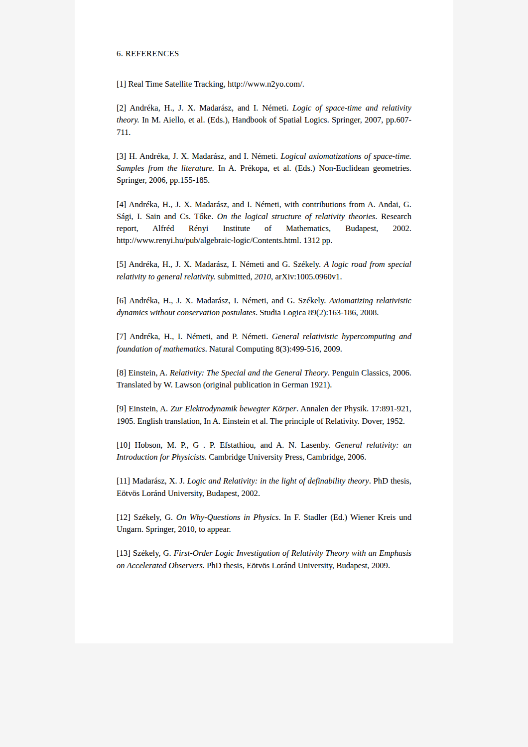6. REFERENCES
[1] Real Time Satellite Tracking, http://www.n2yo.com/.
[2] Andréka, H., J. X. Madarász, and I. Németi. Logic of space-time and relativity theory. In M. Aiello, et al. (Eds.), Handbook of Spatial Logics. Springer, 2007, pp.607-711.
[3] H. Andréka, J. X. Madarász, and I. Németi. Logical axiomatizations of space-time. Samples from the literature. In A. Prékopa, et al. (Eds.) Non-Euclidean geometries. Springer, 2006, pp.155-185.
[4] Andréka, H., J. X. Madarász, and I. Németi, with contributions from A. Andai, G. Sági, I. Sain and Cs. Tőke. On the logical structure of relativity theories. Research report, Alfréd Rényi Institute of Mathematics, Budapest, 2002. http://www.renyi.hu/pub/algebraic-logic/Contents.html. 1312 pp.
[5] Andréka, H., J. X. Madarász, I. Németi and G. Székely. A logic road from special relativity to general relativity. submitted, 2010, arXiv:1005.0960v1.
[6] Andréka, H., J. X. Madarász, I. Németi, and G. Székely. Axiomatizing relativistic dynamics without conservation postulates. Studia Logica 89(2):163-186, 2008.
[7] Andréka, H., I. Németi, and P. Németi. General relativistic hypercomputing and foundation of mathematics. Natural Computing 8(3):499-516, 2009.
[8] Einstein, A. Relativity: The Special and the General Theory. Penguin Classics, 2006. Translated by W. Lawson (original publication in German 1921).
[9] Einstein, A. Zur Elektrodynamik bewegter Körper. Annalen der Physik. 17:891-921, 1905. English translation, In A. Einstein et al. The principle of Relativity. Dover, 1952.
[10] Hobson, M. P., G . P. Efstathiou, and A. N. Lasenby. General relativity: an Introduction for Physicists. Cambridge University Press, Cambridge, 2006.
[11] Madarász, X. J. Logic and Relativity: in the light of definability theory. PhD thesis, Eötvös Loránd University, Budapest, 2002.
[12] Székely, G. On Why-Questions in Physics. In F. Stadler (Ed.) Wiener Kreis und Ungarn. Springer, 2010, to appear.
[13] Székely, G. First-Order Logic Investigation of Relativity Theory with an Emphasis on Accelerated Observers. PhD thesis, Eötvös Loránd University, Budapest, 2009.